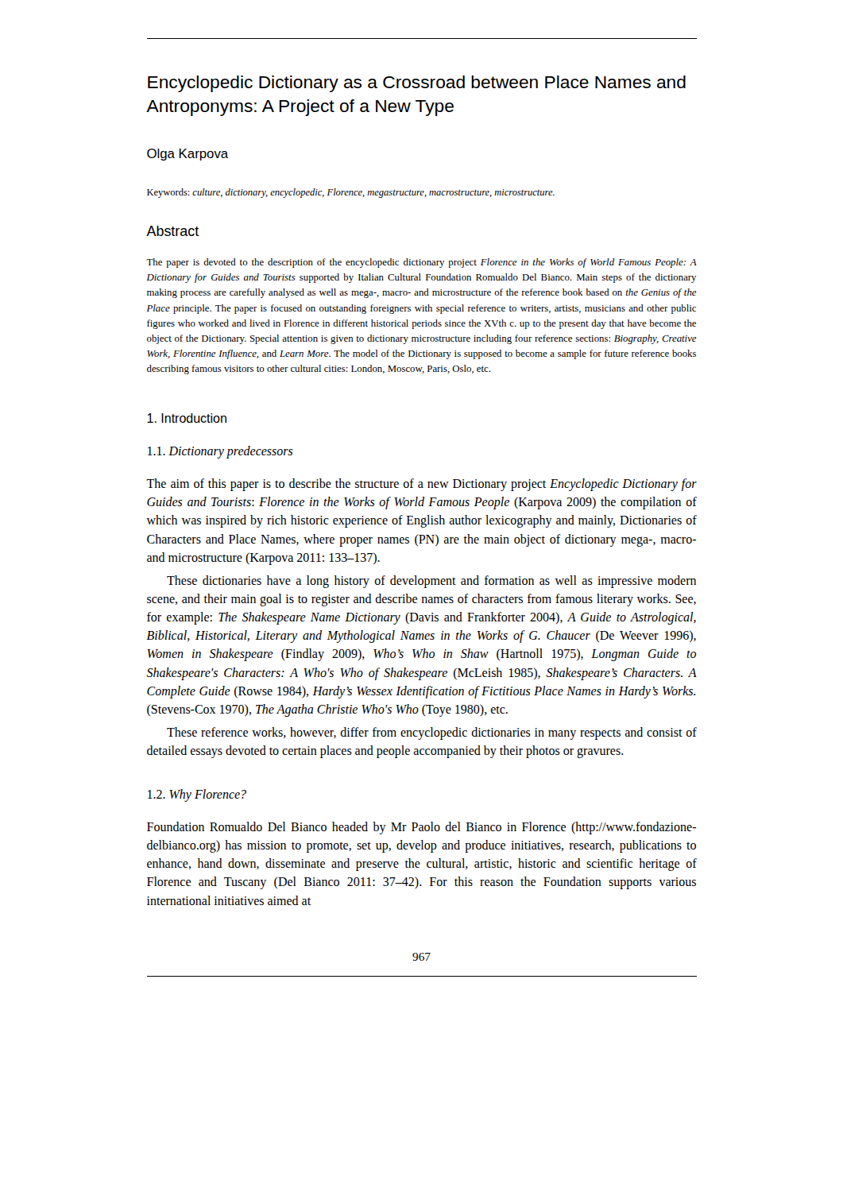Encyclopedic Dictionary as a Crossroad between Place Names and Antroponyms: A Project of a New Type
Olga Karpova
Keywords: culture, dictionary, encyclopedic, Florence, megastructure, macrostructure, microstructure.
Abstract
The paper is devoted to the description of the encyclopedic dictionary project Florence in the Works of World Famous People: A Dictionary for Guides and Tourists supported by Italian Cultural Foundation Romualdo Del Bianco. Main steps of the dictionary making process are carefully analysed as well as mega-, macro- and microstructure of the reference book based on the Genius of the Place principle. The paper is focused on outstanding foreigners with special reference to writers, artists, musicians and other public figures who worked and lived in Florence in different historical periods since the XVth c. up to the present day that have become the object of the Dictionary. Special attention is given to dictionary microstructure including four reference sections: Biography, Creative Work, Florentine Influence, and Learn More. The model of the Dictionary is supposed to become a sample for future reference books describing famous visitors to other cultural cities: London, Moscow, Paris, Oslo, etc.
1. Introduction
1.1. Dictionary predecessors
The aim of this paper is to describe the structure of a new Dictionary project Encyclopedic Dictionary for Guides and Tourists: Florence in the Works of World Famous People (Karpova 2009) the compilation of which was inspired by rich historic experience of English author lexicography and mainly, Dictionaries of Characters and Place Names, where proper names (PN) are the main object of dictionary mega-, macro- and microstructure (Karpova 2011: 133–137).
These dictionaries have a long history of development and formation as well as impressive modern scene, and their main goal is to register and describe names of characters from famous literary works. See, for example: The Shakespeare Name Dictionary (Davis and Frankforter 2004), A Guide to Astrological, Biblical, Historical, Literary and Mythological Names in the Works of G. Chaucer (De Weever 1996), Women in Shakespeare (Findlay 2009), Who’s Who in Shaw (Hartnoll 1975), Longman Guide to Shakespeare's Characters: A Who's Who of Shakespeare (McLeish 1985), Shakespeare’s Characters. A Complete Guide (Rowse 1984), Hardy’s Wessex Identification of Fictitious Place Names in Hardy’s Works. (Stevens-Cox 1970), The Agatha Christie Who's Who (Toye 1980), etc.
These reference works, however, differ from encyclopedic dictionaries in many respects and consist of detailed essays devoted to certain places and people accompanied by their photos or gravures.
1.2. Why Florence?
Foundation Romualdo Del Bianco headed by Mr Paolo del Bianco in Florence (http://www.fondazione-delbianco.org) has mission to promote, set up, develop and produce initiatives, research, publications to enhance, hand down, disseminate and preserve the cultural, artistic, historic and scientific heritage of Florence and Tuscany (Del Bianco 2011: 37–42). For this reason the Foundation supports various international initiatives aimed at
967